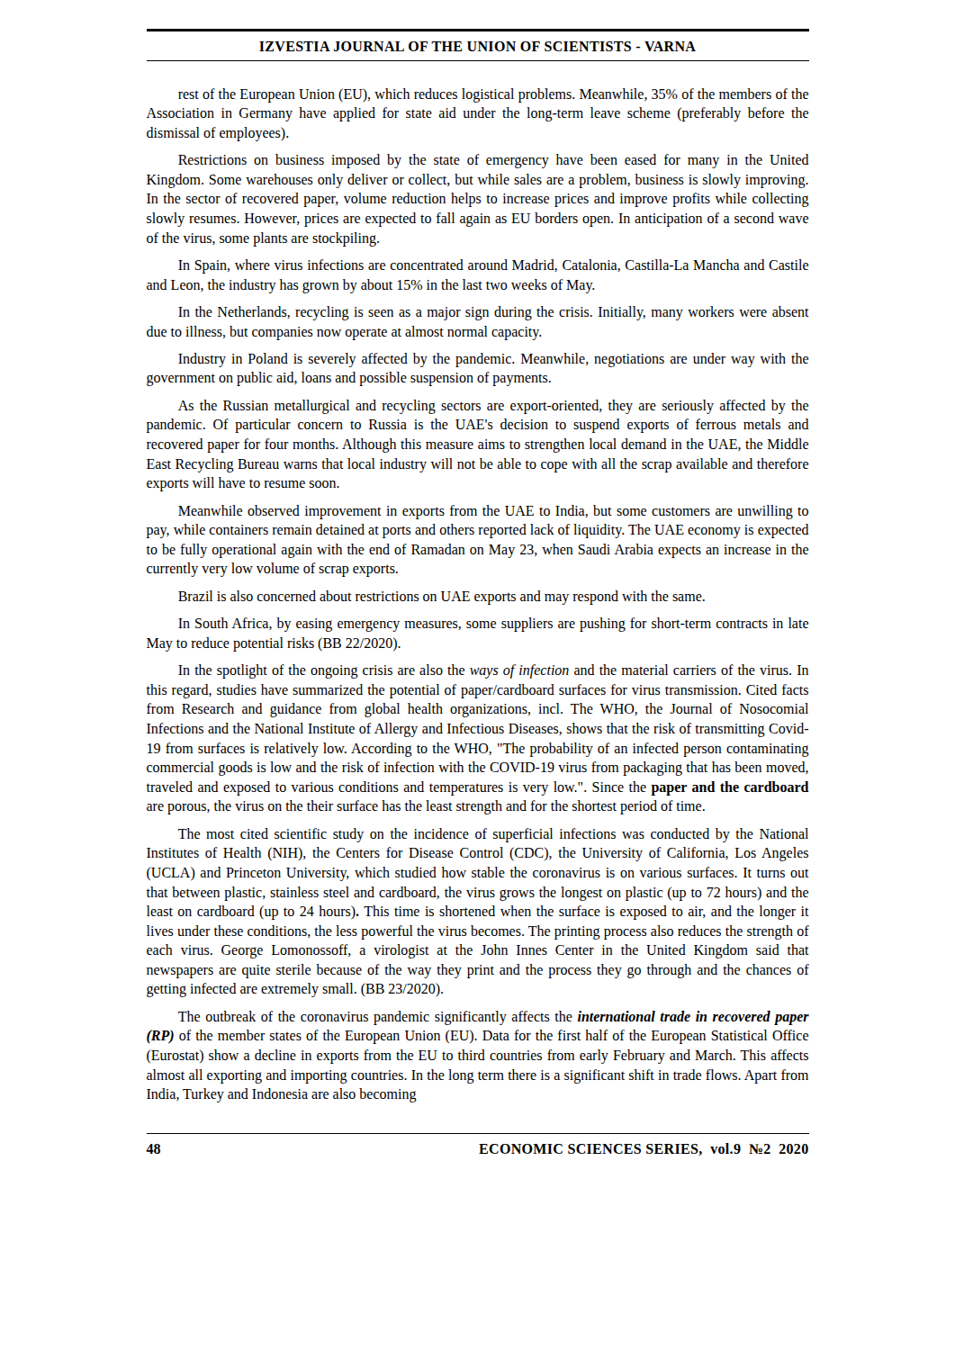IZVESTIA JOURNAL OF THE UNION OF SCIENTISTS - VARNA
rest of the European Union (EU), which reduces logistical problems. Meanwhile, 35% of the members of the Association in Germany have applied for state aid under the long-term leave scheme (preferably before the dismissal of employees).
Restrictions on business imposed by the state of emergency have been eased for many in the United Kingdom. Some warehouses only deliver or collect, but while sales are a problem, business is slowly improving. In the sector of recovered paper, volume reduction helps to increase prices and improve profits while collecting slowly resumes. However, prices are expected to fall again as EU borders open. In anticipation of a second wave of the virus, some plants are stockpiling.
In Spain, where virus infections are concentrated around Madrid, Catalonia, Castilla-La Mancha and Castile and Leon, the industry has grown by about 15% in the last two weeks of May.
In the Netherlands, recycling is seen as a major sign during the crisis. Initially, many workers were absent due to illness, but companies now operate at almost normal capacity.
Industry in Poland is severely affected by the pandemic. Meanwhile, negotiations are under way with the government on public aid, loans and possible suspension of payments.
As the Russian metallurgical and recycling sectors are export-oriented, they are seriously affected by the pandemic. Of particular concern to Russia is the UAE's decision to suspend exports of ferrous metals and recovered paper for four months. Although this measure aims to strengthen local demand in the UAE, the Middle East Recycling Bureau warns that local industry will not be able to cope with all the scrap available and therefore exports will have to resume soon.
Meanwhile observed improvement in exports from the UAE to India, but some customers are unwilling to pay, while containers remain detained at ports and others reported lack of liquidity. The UAE economy is expected to be fully operational again with the end of Ramadan on May 23, when Saudi Arabia expects an increase in the currently very low volume of scrap exports.
Brazil is also concerned about restrictions on UAE exports and may respond with the same.
In South Africa, by easing emergency measures, some suppliers are pushing for short-term contracts in late May to reduce potential risks (BB 22/2020).
In the spotlight of the ongoing crisis are also the ways of infection and the material carriers of the virus. In this regard, studies have summarized the potential of paper/cardboard surfaces for virus transmission. Cited facts from Research and guidance from global health organizations, incl. The WHO, the Journal of Nosocomial Infections and the National Institute of Allergy and Infectious Diseases, shows that the risk of transmitting Covid-19 from surfaces is relatively low. According to the WHO, "The probability of an infected person contaminating commercial goods is low and the risk of infection with the COVID-19 virus from packaging that has been moved, traveled and exposed to various conditions and temperatures is very low.". Since the paper and the cardboard are porous, the virus on the their surface has the least strength and for the shortest period of time.
The most cited scientific study on the incidence of superficial infections was conducted by the National Institutes of Health (NIH), the Centers for Disease Control (CDC), the University of California, Los Angeles (UCLA) and Princeton University, which studied how stable the coronavirus is on various surfaces. It turns out that between plastic, stainless steel and cardboard, the virus grows the longest on plastic (up to 72 hours) and the least on cardboard (up to 24 hours). This time is shortened when the surface is exposed to air, and the longer it lives under these conditions, the less powerful the virus becomes. The printing process also reduces the strength of each virus. George Lomonossoff, a virologist at the John Innes Center in the United Kingdom said that newspapers are quite sterile because of the way they print and the process they go through and the chances of getting infected are extremely small. (BB 23/2020).
The outbreak of the coronavirus pandemic significantly affects the international trade in recovered paper (RP) of the member states of the European Union (EU). Data for the first half of the European Statistical Office (Eurostat) show a decline in exports from the EU to third countries from early February and March. This affects almost all exporting and importing countries. In the long term there is a significant shift in trade flows. Apart from India, Turkey and Indonesia are also becoming
48 ECONOMIC SCIENCES SERIES, vol.9 №2 2020